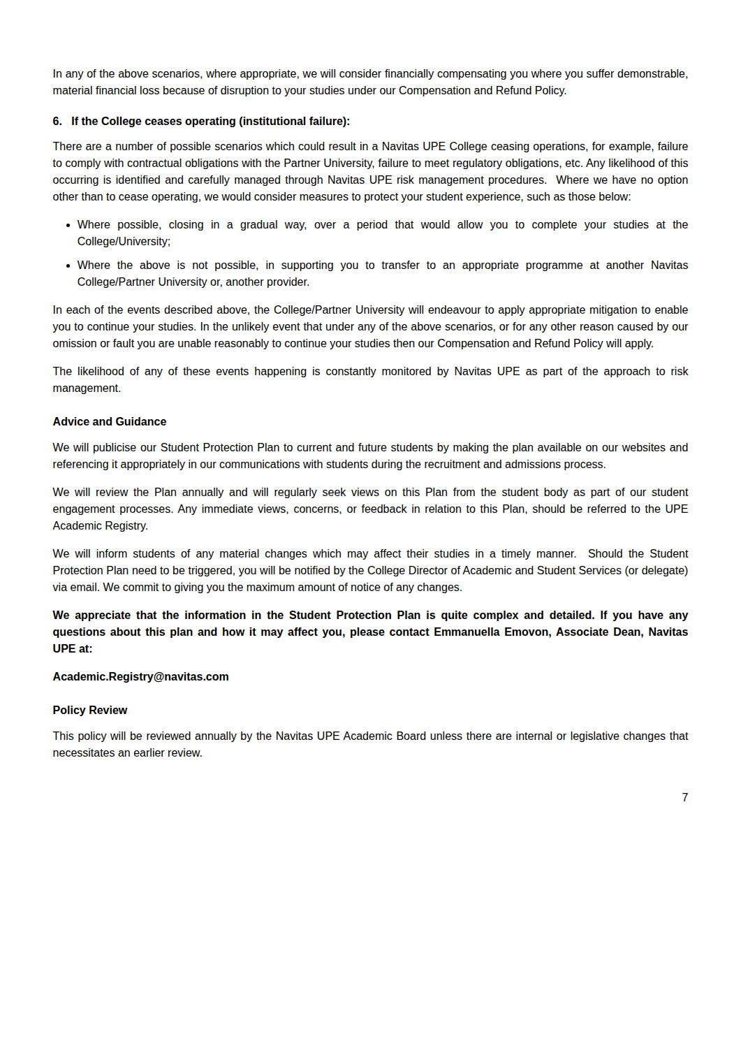In any of the above scenarios, where appropriate, we will consider financially compensating you where you suffer demonstrable, material financial loss because of disruption to your studies under our Compensation and Refund Policy.
6. If the College ceases operating (institutional failure):
There are a number of possible scenarios which could result in a Navitas UPE College ceasing operations, for example, failure to comply with contractual obligations with the Partner University, failure to meet regulatory obligations, etc. Any likelihood of this occurring is identified and carefully managed through Navitas UPE risk management procedures. Where we have no option other than to cease operating, we would consider measures to protect your student experience, such as those below:
Where possible, closing in a gradual way, over a period that would allow you to complete your studies at the College/University;
Where the above is not possible, in supporting you to transfer to an appropriate programme at another Navitas College/Partner University or, another provider.
In each of the events described above, the College/Partner University will endeavour to apply appropriate mitigation to enable you to continue your studies. In the unlikely event that under any of the above scenarios, or for any other reason caused by our omission or fault you are unable reasonably to continue your studies then our Compensation and Refund Policy will apply.
The likelihood of any of these events happening is constantly monitored by Navitas UPE as part of the approach to risk management.
Advice and Guidance
We will publicise our Student Protection Plan to current and future students by making the plan available on our websites and referencing it appropriately in our communications with students during the recruitment and admissions process.
We will review the Plan annually and will regularly seek views on this Plan from the student body as part of our student engagement processes. Any immediate views, concerns, or feedback in relation to this Plan, should be referred to the UPE Academic Registry.
We will inform students of any material changes which may affect their studies in a timely manner. Should the Student Protection Plan need to be triggered, you will be notified by the College Director of Academic and Student Services (or delegate) via email. We commit to giving you the maximum amount of notice of any changes.
We appreciate that the information in the Student Protection Plan is quite complex and detailed. If you have any questions about this plan and how it may affect you, please contact Emmanuella Emovon, Associate Dean, Navitas UPE at:
Academic.Registry@navitas.com
Policy Review
This policy will be reviewed annually by the Navitas UPE Academic Board unless there are internal or legislative changes that necessitates an earlier review.
7